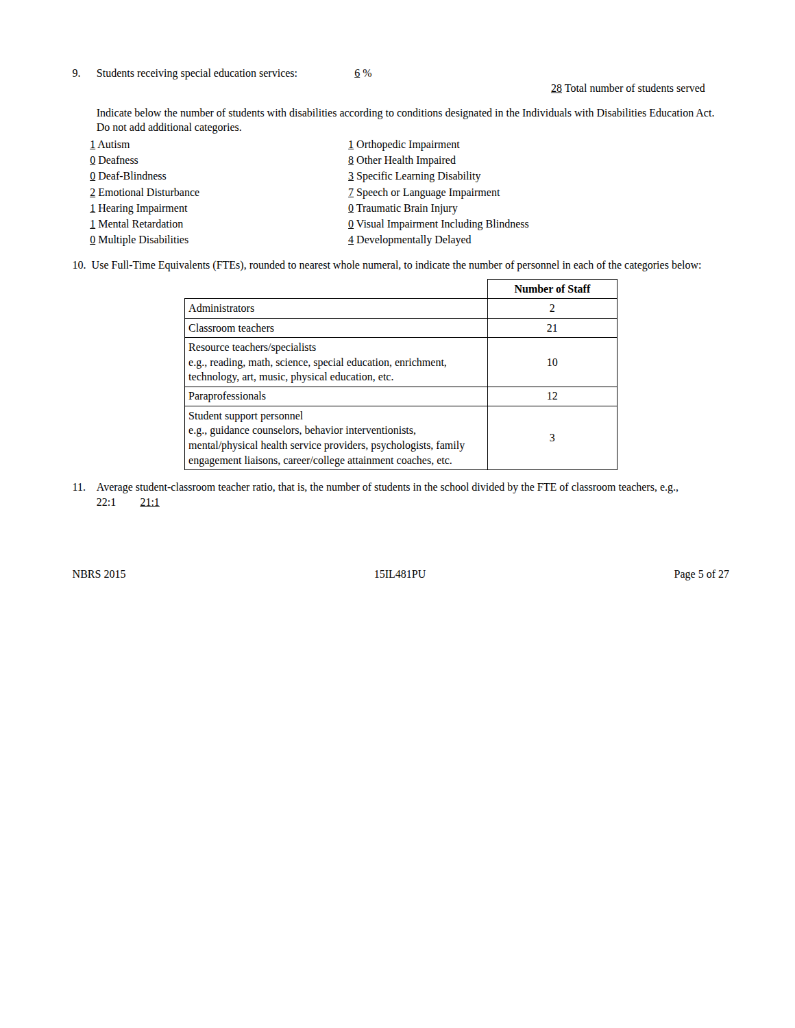9.
Students receiving special education services: 6 %
28 Total number of students served
Indicate below the number of students with disabilities according to conditions designated in the Individuals with Disabilities Education Act. Do not add additional categories.
| 1 Autism | 1 Orthopedic Impairment |
| 0 Deafness | 8 Other Health Impaired |
| 0 Deaf-Blindness | 3 Specific Learning Disability |
| 2 Emotional Disturbance | 7 Speech or Language Impairment |
| 1 Hearing Impairment | 0 Traumatic Brain Injury |
| 1 Mental Retardation | 0 Visual Impairment Including Blindness |
| 0 Multiple Disabilities | 4 Developmentally Delayed |
10. Use Full-Time Equivalents (FTEs), rounded to nearest whole numeral, to indicate the number of personnel in each of the categories below:
| | Number of Staff |
| --- | --- |
| Administrators | 2 |
| Classroom teachers | 21 |
| Resource teachers/specialists e.g., reading, math, science, special education, enrichment, technology, art, music, physical education, etc. | 10 |
| Paraprofessionals | 12 |
| Student support personnel e.g., guidance counselors, behavior interventionists, mental/physical health service providers, psychologists, family engagement liaisons, career/college attainment coaches, etc. | 3 |
11.
Average student-classroom teacher ratio, that is, the number of students in the school divided by the FTE of classroom teachers, e.g., 22:121:1
NBRS 2015 15IL481PU Page 5 of 27